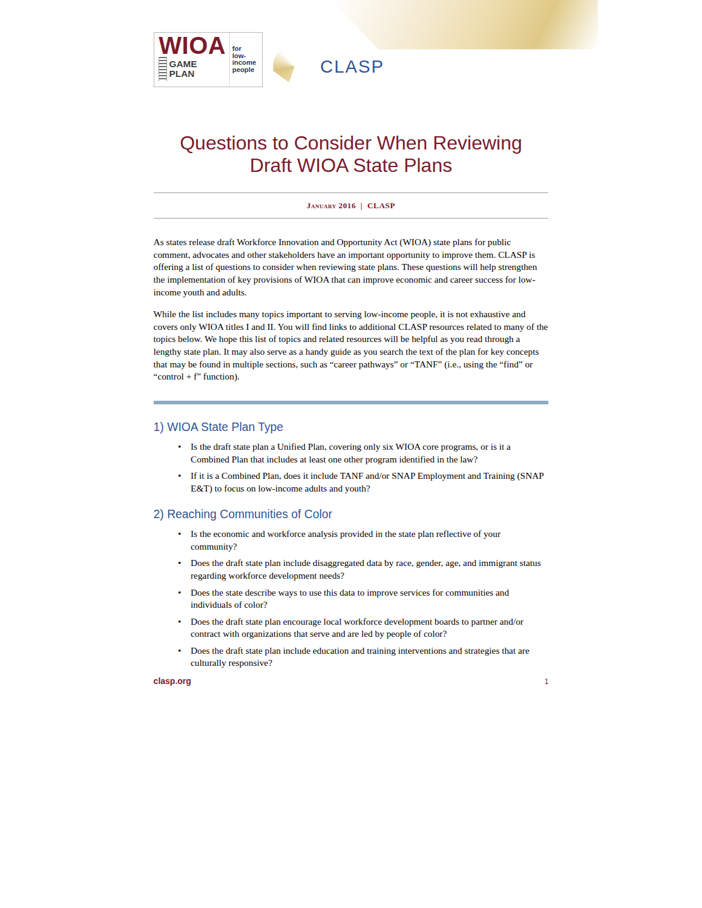WIOA
GAME
PLAN
for
low-
income
people
CLASP
Questions to Consider When Reviewing
Draft WIOA State Plans
January 2016 | CLASP
As states release draft Workforce Innovation and Opportunity Act (WIOA) state plans for public comment, advocates and other stakeholders have an important opportunity to improve them. CLASP is offering a list of questions to consider when reviewing state plans. These questions will help strengthen the implementation of key provisions of WIOA that can improve economic and career success for low-income youth and adults.
While the list includes many topics important to serving low-income people, it is not exhaustive and covers only WIOA titles I and II. You will find links to additional CLASP resources related to many of the topics below. We hope this list of topics and related resources will be helpful as you read through a lengthy state plan. It may also serve as a handy guide as you search the text of the plan for key concepts that may be found in multiple sections, such as “career pathways” or “TANF” (i.e., using the “find” or “control + f” function).
1) WIOA State Plan Type
Is the draft state plan a Unified Plan, covering only six WIOA core programs, or is it a Combined Plan that includes at least one other program identified in the law?
If it is a Combined Plan, does it include TANF and/or SNAP Employment and Training (SNAP E&T) to focus on low-income adults and youth?
2) Reaching Communities of Color
Is the economic and workforce analysis provided in the state plan reflective of your community?
Does the draft state plan include disaggregated data by race, gender, age, and immigrant status regarding workforce development needs?
Does the state describe ways to use this data to improve services for communities and individuals of color?
Does the draft state plan encourage local workforce development boards to partner and/or contract with organizations that serve and are led by people of color?
Does the draft state plan include education and training interventions and strategies that are culturally responsive?
clasp.org
1